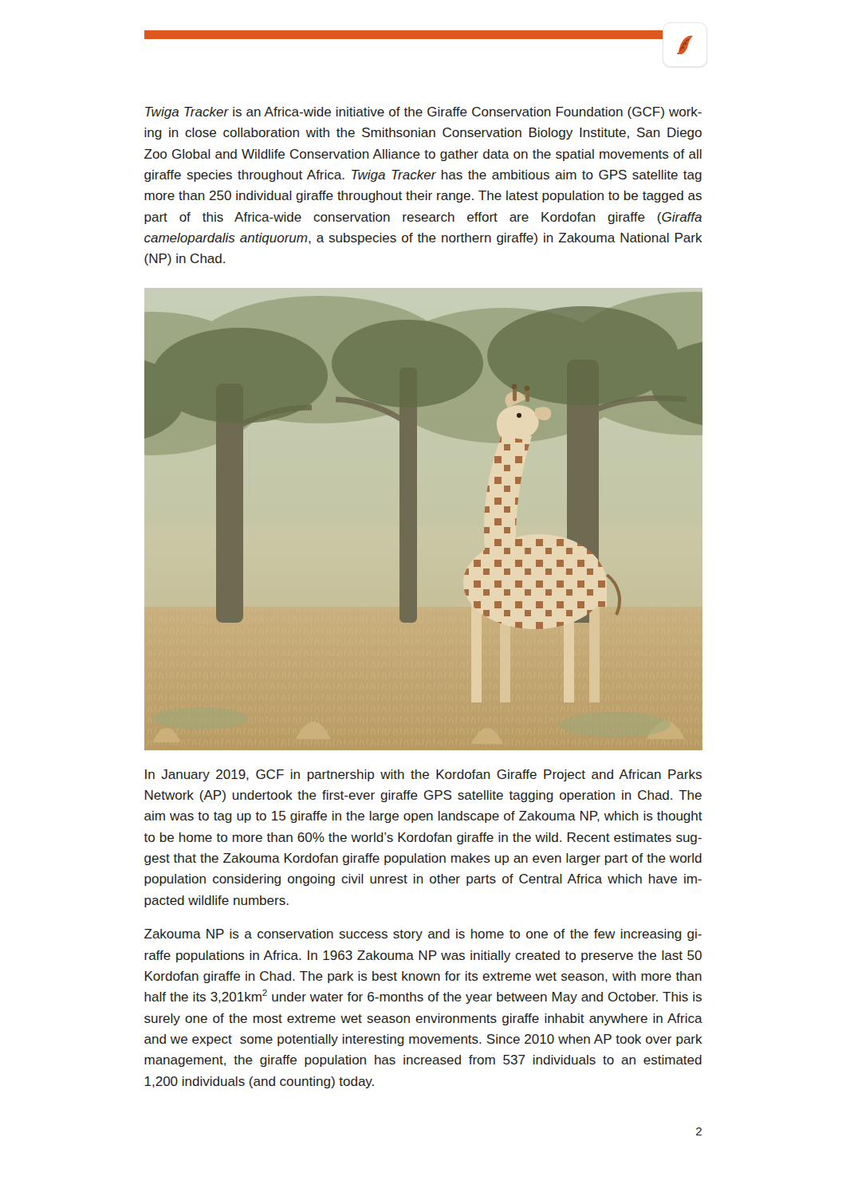Twiga Tracker is an Africa-wide initiative of the Giraffe Conservation Foundation (GCF) working in close collaboration with the Smithsonian Conservation Biology Institute, San Diego Zoo Global and Wildlife Conservation Alliance to gather data on the spatial movements of all giraffe species throughout Africa. Twiga Tracker has the ambitious aim to GPS satellite tag more than 250 individual giraffe throughout their range. The latest population to be tagged as part of this Africa-wide conservation research effort are Kordofan giraffe (Giraffa camelopardalis antiquorum, a subspecies of the northern giraffe) in Zakouma National Park (NP) in Chad.
In January 2019, GCF in partnership with the Kordofan Giraffe Project and African Parks Network (AP) undertook the first-ever giraffe GPS satellite tagging operation in Chad. The aim was to tag up to 15 giraffe in the large open landscape of Zakouma NP, which is thought to be home to more than 60% the world’s Kordofan giraffe in the wild. Recent estimates suggest that the Zakouma Kordofan giraffe population makes up an even larger part of the world population considering ongoing civil unrest in other parts of Central Africa which have impacted wildlife numbers.
Zakouma NP is a conservation success story and is home to one of the few increasing giraffe populations in Africa. In 1963 Zakouma NP was initially created to preserve the last 50 Kordofan giraffe in Chad. The park is best known for its extreme wet season, with more than half the its 3,201km2 under water for 6-months of the year between May and October. This is surely one of the most extreme wet season environments giraffe inhabit anywhere in Africa and we expect some potentially interesting movements. Since 2010 when AP took over park management, the giraffe population has increased from 537 individuals to an estimated 1,200 individuals (and counting) today.
2